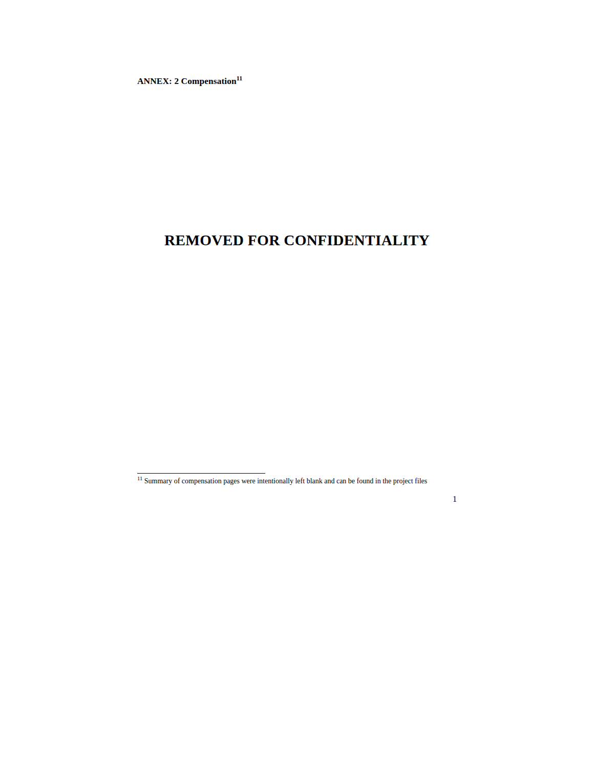ANNEX: 2 Compensation11
REMOVED FOR CONFIDENTIALITY
11 Summary of compensation pages were intentionally left blank and can be found in the project files
1